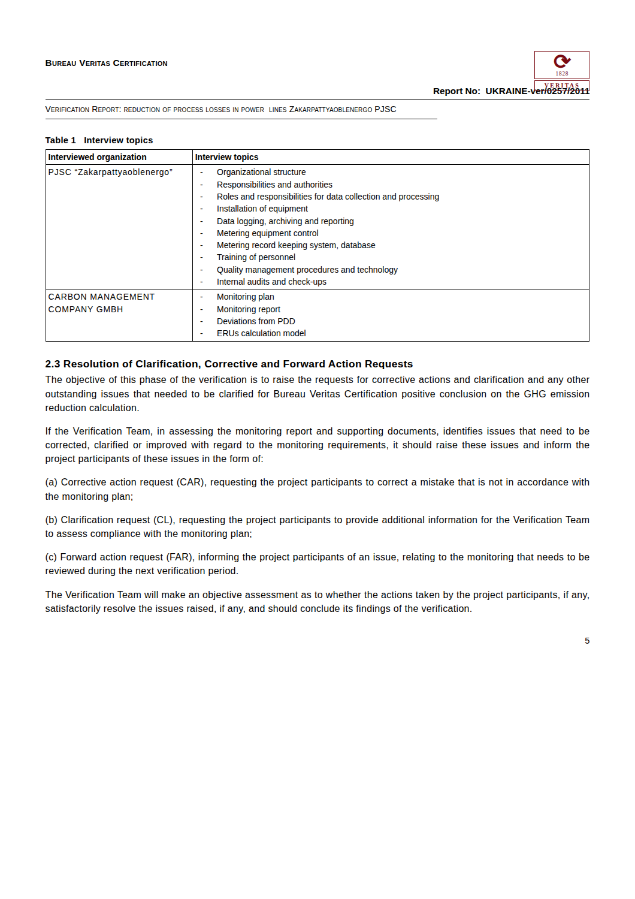⟳
1828
VERITAS
Bureau Veritas Certification
Report No: UKRAINE-ver/0257/2011
Verification Report: reduction of process losses in power lines Zakarpattyaoblenergo PJSC
Table 1 Interview topics
| Interviewed organization | Interview topics |
| --- | --- |
| PJSC “Zakarpattyaoblenergo” | Organizational structure Responsibilities and authorities Roles and responsibilities for data collection and processing Installation of equipment Data logging, archiving and reporting Metering equipment control Metering record keeping system, database Training of personnel Quality management procedures and technology Internal audits and check-ups |
| CARBON MANAGEMENT COMPANY GMBH | Monitoring plan Monitoring report Deviations from PDD ERUs calculation model |
2.3 Resolution of Clarification, Corrective and Forward Action Requests
The objective of this phase of the verification is to raise the requests for corrective actions and clarification and any other outstanding issues that needed to be clarified for Bureau Veritas Certification positive conclusion on the GHG emission reduction calculation.
If the Verification Team, in assessing the monitoring report and supporting documents, identifies issues that need to be corrected, clarified or improved with regard to the monitoring requirements, it should raise these issues and inform the project participants of these issues in the form of:
(a) Corrective action request (CAR), requesting the project participants to correct a mistake that is not in accordance with the monitoring plan;
(b) Clarification request (CL), requesting the project participants to provide additional information for the Verification Team to assess compliance with the monitoring plan;
(c) Forward action request (FAR), informing the project participants of an issue, relating to the monitoring that needs to be reviewed during the next verification period.
The Verification Team will make an objective assessment as to whether the actions taken by the project participants, if any, satisfactorily resolve the issues raised, if any, and should conclude its findings of the verification.
5